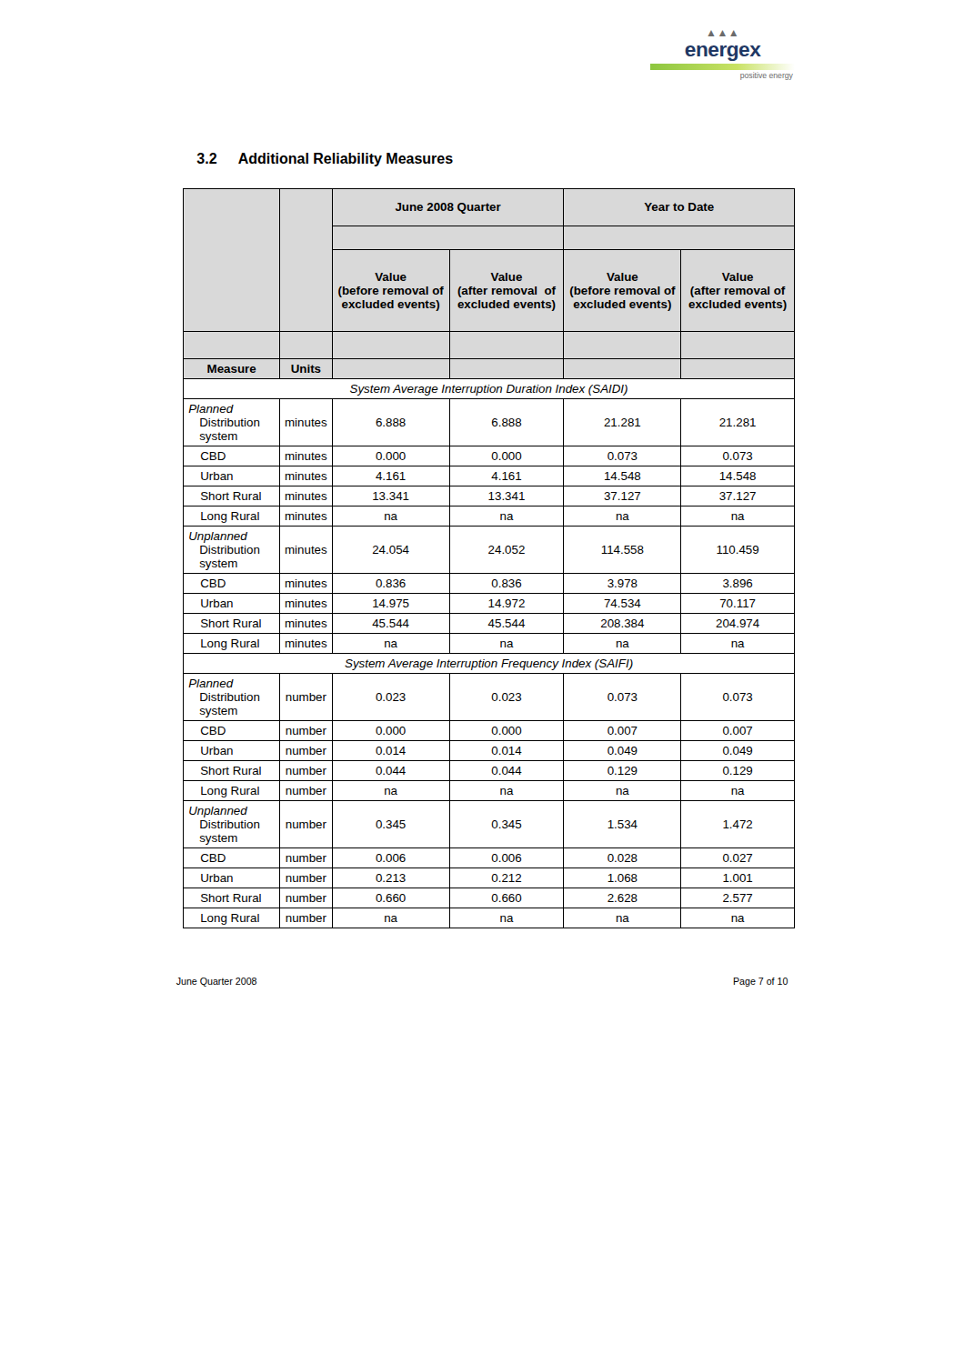▲▲▲
energex
positive energy
3.2 Additional Reliability Measures
| | | June 2008 Quarter | Year to Date |
| --- | --- | --- | --- |
| Value (before removal of excluded events) | Value (after removal of excluded events) | Value (before removal of excluded events) | Value (after removal of excluded events) |
| | Units | | | | |
| Measure | Units | | | | |
| System Average Interruption Duration Index (SAIDI) |
| Planned Distribution system | minutes | 6.888 | 6.888 | 21.281 | 21.281 |
| CBD | minutes | 0.000 | 0.000 | 0.073 | 0.073 |
| Urban | minutes | 4.161 | 4.161 | 14.548 | 14.548 |
| Short Rural | minutes | 13.341 | 13.341 | 37.127 | 37.127 |
| Long Rural | minutes | na | na | na | na |
| Unplanned Distribution system | minutes | 24.054 | 24.052 | 114.558 | 110.459 |
| CBD | minutes | 0.836 | 0.836 | 3.978 | 3.896 |
| Urban | minutes | 14.975 | 14.972 | 74.534 | 70.117 |
| Short Rural | minutes | 45.544 | 45.544 | 208.384 | 204.974 |
| Long Rural | minutes | na | na | na | na |
| System Average Interruption Frequency Index (SAIFI) |
| Planned Distribution system | number | 0.023 | 0.023 | 0.073 | 0.073 |
| CBD | number | 0.000 | 0.000 | 0.007 | 0.007 |
| Urban | number | 0.014 | 0.014 | 0.049 | 0.049 |
| Short Rural | number | 0.044 | 0.044 | 0.129 | 0.129 |
| Long Rural | number | na | na | na | na |
| Unplanned Distribution system | number | 0.345 | 0.345 | 1.534 | 1.472 |
| CBD | number | 0.006 | 0.006 | 0.028 | 0.027 |
| Urban | number | 0.213 | 0.212 | 1.068 | 1.001 |
| Short Rural | number | 0.660 | 0.660 | 2.628 | 2.577 |
| Long Rural | number | na | na | na | na |
June Quarter 2008 Page 7 of 10